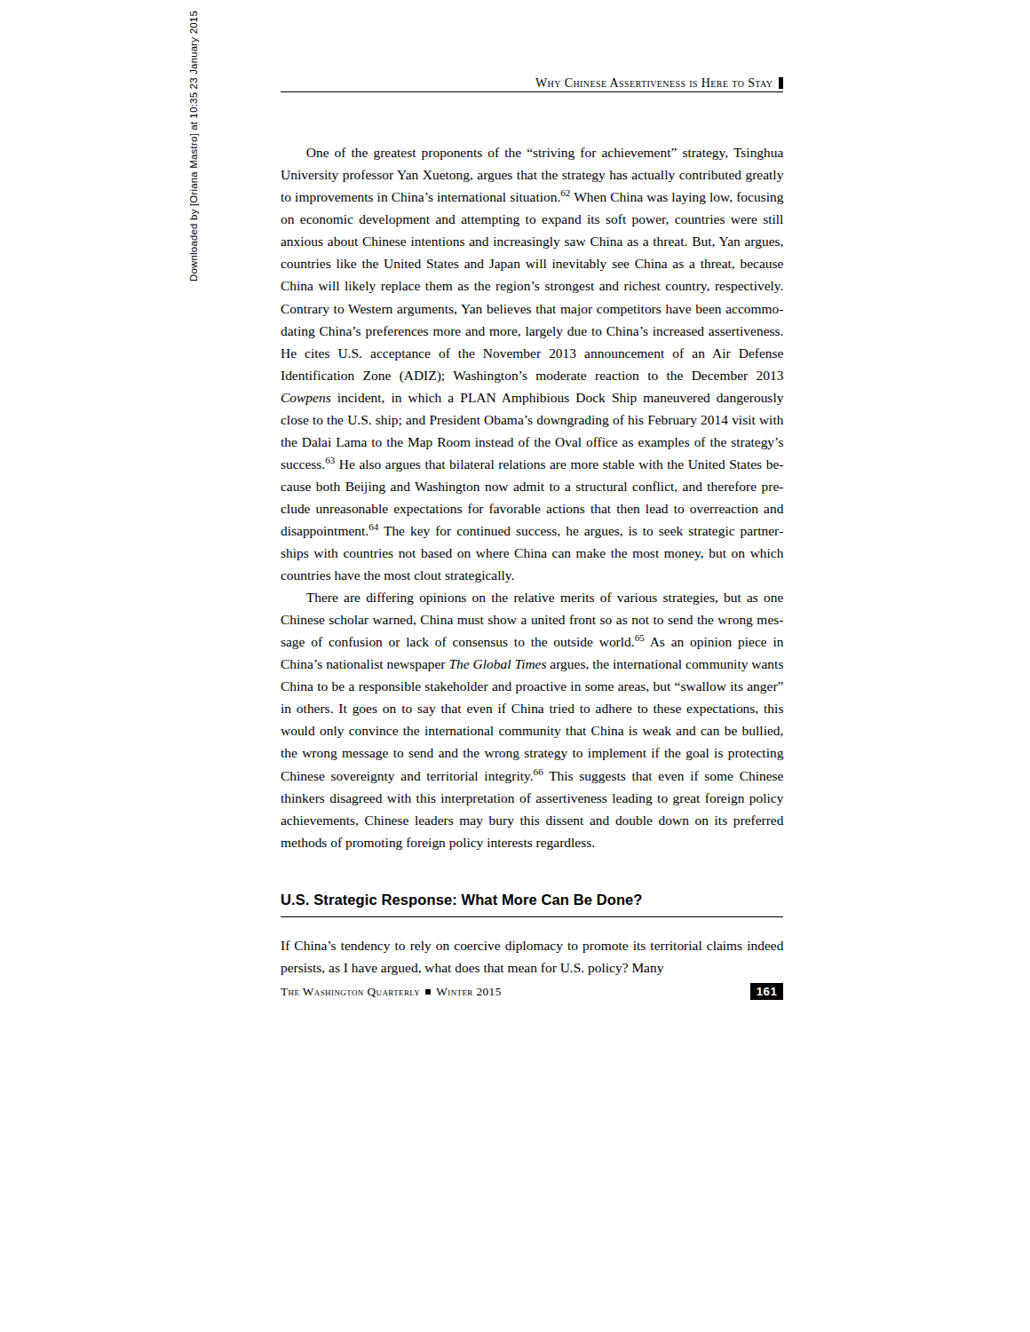Downloaded by [Oriana Mastro] at 10:35 23 January 2015
Why Chinese Assertiveness is Here to Stay
One of the greatest proponents of the “striving for achievement” strategy, Tsinghua University professor Yan Xuetong, argues that the strategy has actually contributed greatly to improvements in China’s international situation.62 When China was laying low, focusing on economic development and attempting to expand its soft power, countries were still anxious about Chinese intentions and increasingly saw China as a threat. But, Yan argues, countries like the United States and Japan will inevitably see China as a threat, because China will likely replace them as the region’s strongest and richest country, respectively. Contrary to Western arguments, Yan believes that major competitors have been accommodating China’s preferences more and more, largely due to China’s increased assertiveness. He cites U.S. acceptance of the November 2013 announcement of an Air Defense Identification Zone (ADIZ); Washington’s moderate reaction to the December 2013 Cowpens incident, in which a PLAN Amphibious Dock Ship maneuvered dangerously close to the U.S. ship; and President Obama’s downgrading of his February 2014 visit with the Dalai Lama to the Map Room instead of the Oval office as examples of the strategy’s success.63 He also argues that bilateral relations are more stable with the United States because both Beijing and Washington now admit to a structural conflict, and therefore preclude unreasonable expectations for favorable actions that then lead to overreaction and disappointment.64 The key for continued success, he argues, is to seek strategic partnerships with countries not based on where China can make the most money, but on which countries have the most clout strategically.
There are differing opinions on the relative merits of various strategies, but as one Chinese scholar warned, China must show a united front so as not to send the wrong message of confusion or lack of consensus to the outside world.65 As an opinion piece in China’s nationalist newspaper The Global Times argues, the international community wants China to be a responsible stakeholder and proactive in some areas, but “swallow its anger” in others. It goes on to say that even if China tried to adhere to these expectations, this would only convince the international community that China is weak and can be bullied, the wrong message to send and the wrong strategy to implement if the goal is protecting Chinese sovereignty and territorial integrity.66 This suggests that even if some Chinese thinkers disagreed with this interpretation of assertiveness leading to great foreign policy achievements, Chinese leaders may bury this dissent and double down on its preferred methods of promoting foreign policy interests regardless.
U.S. Strategic Response: What More Can Be Done?
If China’s tendency to rely on coercive diplomacy to promote its territorial claims indeed persists, as I have argued, what does that mean for U.S. policy? Many
The Washington Quarterly Winter 2015
161